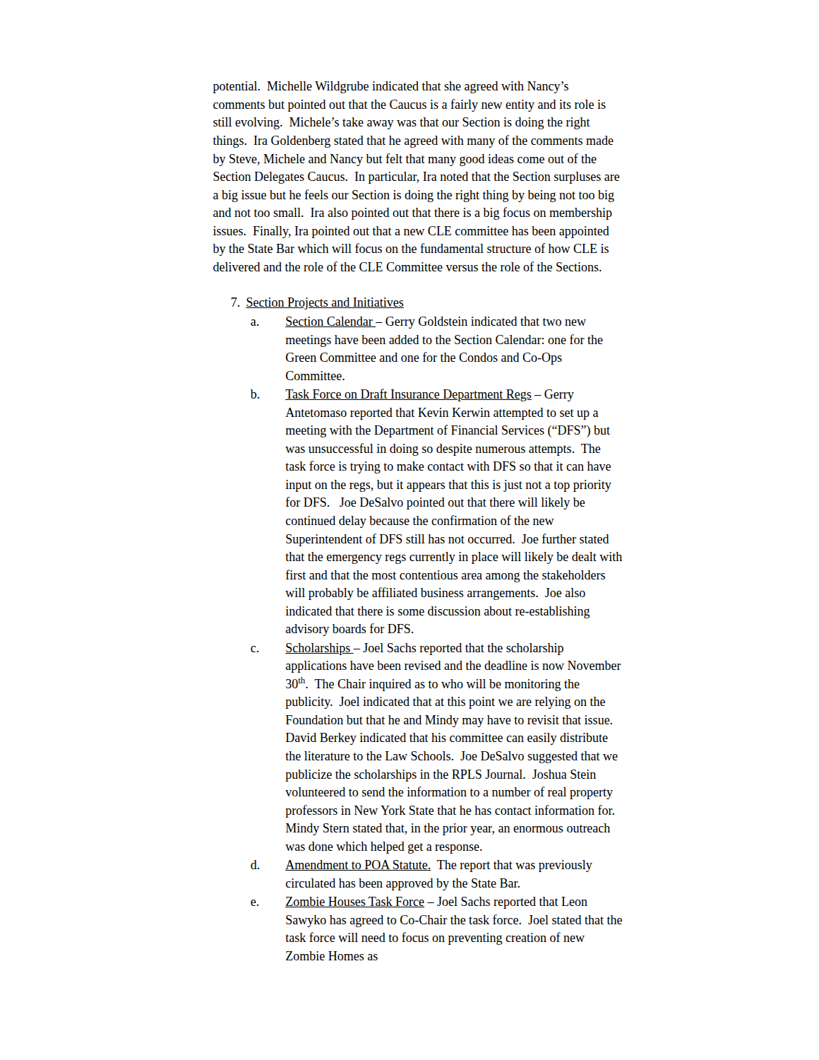potential. Michelle Wildgrube indicated that she agreed with Nancy’s comments but pointed out that the Caucus is a fairly new entity and its role is still evolving. Michele’s take away was that our Section is doing the right things. Ira Goldenberg stated that he agreed with many of the comments made by Steve, Michele and Nancy but felt that many good ideas come out of the Section Delegates Caucus. In particular, Ira noted that the Section surpluses are a big issue but he feels our Section is doing the right thing by being not too big and not too small. Ira also pointed out that there is a big focus on membership issues. Finally, Ira pointed out that a new CLE committee has been appointed by the State Bar which will focus on the fundamental structure of how CLE is delivered and the role of the CLE Committee versus the role of the Sections.
7. Section Projects and Initiatives
a.
Section Calendar – Gerry Goldstein indicated that two new meetings have been added to the Section Calendar: one for the Green Committee and one for the Condos and Co-Ops Committee.
b.
Task Force on Draft Insurance Department Regs – Gerry Antetomaso reported that Kevin Kerwin attempted to set up a meeting with the Department of Financial Services (“DFS”) but was unsuccessful in doing so despite numerous attempts. The task force is trying to make contact with DFS so that it can have input on the regs, but it appears that this is just not a top priority for DFS. Joe DeSalvo pointed out that there will likely be continued delay because the confirmation of the new Superintendent of DFS still has not occurred. Joe further stated that the emergency regs currently in place will likely be dealt with first and that the most contentious area among the stakeholders will probably be affiliated business arrangements. Joe also indicated that there is some discussion about re-establishing advisory boards for DFS.
c.
Scholarships – Joel Sachs reported that the scholarship applications have been revised and the deadline is now November 30th. The Chair inquired as to who will be monitoring the publicity. Joel indicated that at this point we are relying on the Foundation but that he and Mindy may have to revisit that issue. David Berkey indicated that his committee can easily distribute the literature to the Law Schools. Joe DeSalvo suggested that we publicize the scholarships in the RPLS Journal. Joshua Stein volunteered to send the information to a number of real property professors in New York State that he has contact information for. Mindy Stern stated that, in the prior year, an enormous outreach was done which helped get a response.
d.
Amendment to POA Statute. The report that was previously circulated has been approved by the State Bar.
e.
Zombie Houses Task Force – Joel Sachs reported that Leon Sawyko has agreed to Co-Chair the task force. Joel stated that the task force will need to focus on preventing creation of new Zombie Homes as